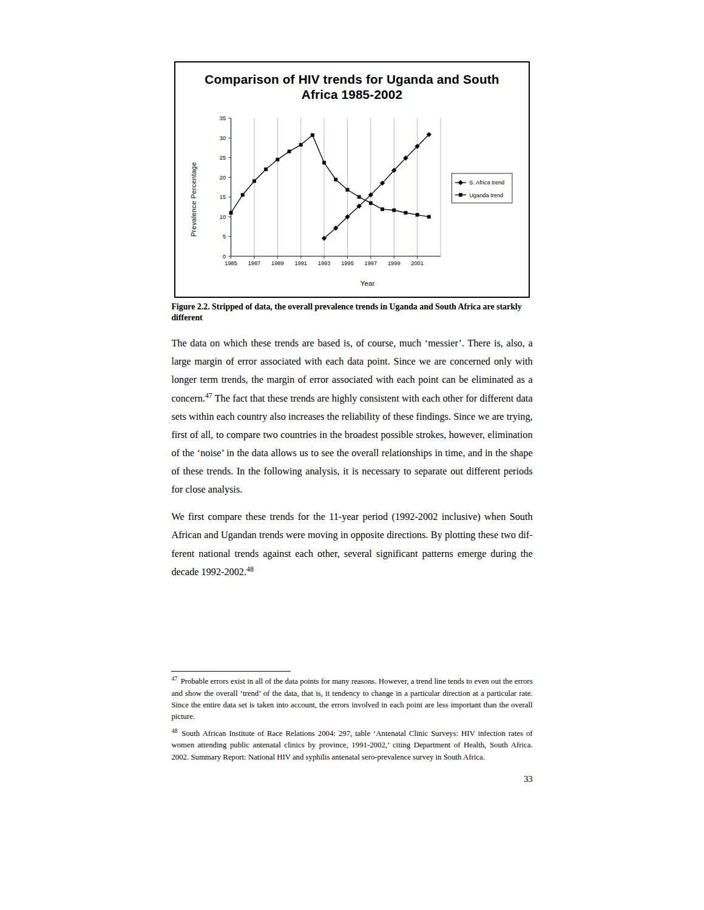Comparison of HIV trends for Uganda and South
Africa 1985-2002
Prevalence Percentage
35 30 25 20 15 10 5 0 1985 1987 1989 1991 1993 1995 1997 1999 2001 S. Africa trend Uganda trend
Year
Figure 2.2. Stripped of data, the overall prevalence trends in Uganda and South Africa are starkly different
The data on which these trends are based is, of course, much ‘messier’. There is, also, a large margin of error associated with each data point. Since we are concerned only with longer term trends, the margin of error associated with each point can be eliminated as a concern.47 The fact that these trends are highly consistent with each other for different data sets within each country also increases the reliability of these findings. Since we are trying, first of all, to compare two countries in the broadest possible strokes, however, elimination of the ‘noise’ in the data allows us to see the overall relationships in time, and in the shape of these trends. In the following analysis, it is necessary to separate out different periods for close analysis.
We first compare these trends for the 11-year period (1992-2002 inclusive) when South African and Ugandan trends were moving in opposite directions. By plotting these two different national trends against each other, several significant patterns emerge during the decade 1992-2002.48
47 Probable errors exist in all of the data points for many reasons. However, a trend line tends to even out the errors and show the overall ‘trend’ of the data, that is, it tendency to change in a particular direction at a particular rate. Since the entire data set is taken into account, the errors involved in each point are less important than the overall picture.
48 South African Institute of Race Relations 2004: 297, table ‘Antenatal Clinic Surveys: HIV infection rates of women attending public antenatal clinics by province, 1991-2002,’ citing Department of Health, South Africa. 2002. Summary Report: National HIV and syphilis antenatal sero-prevalence survey in South Africa.
33